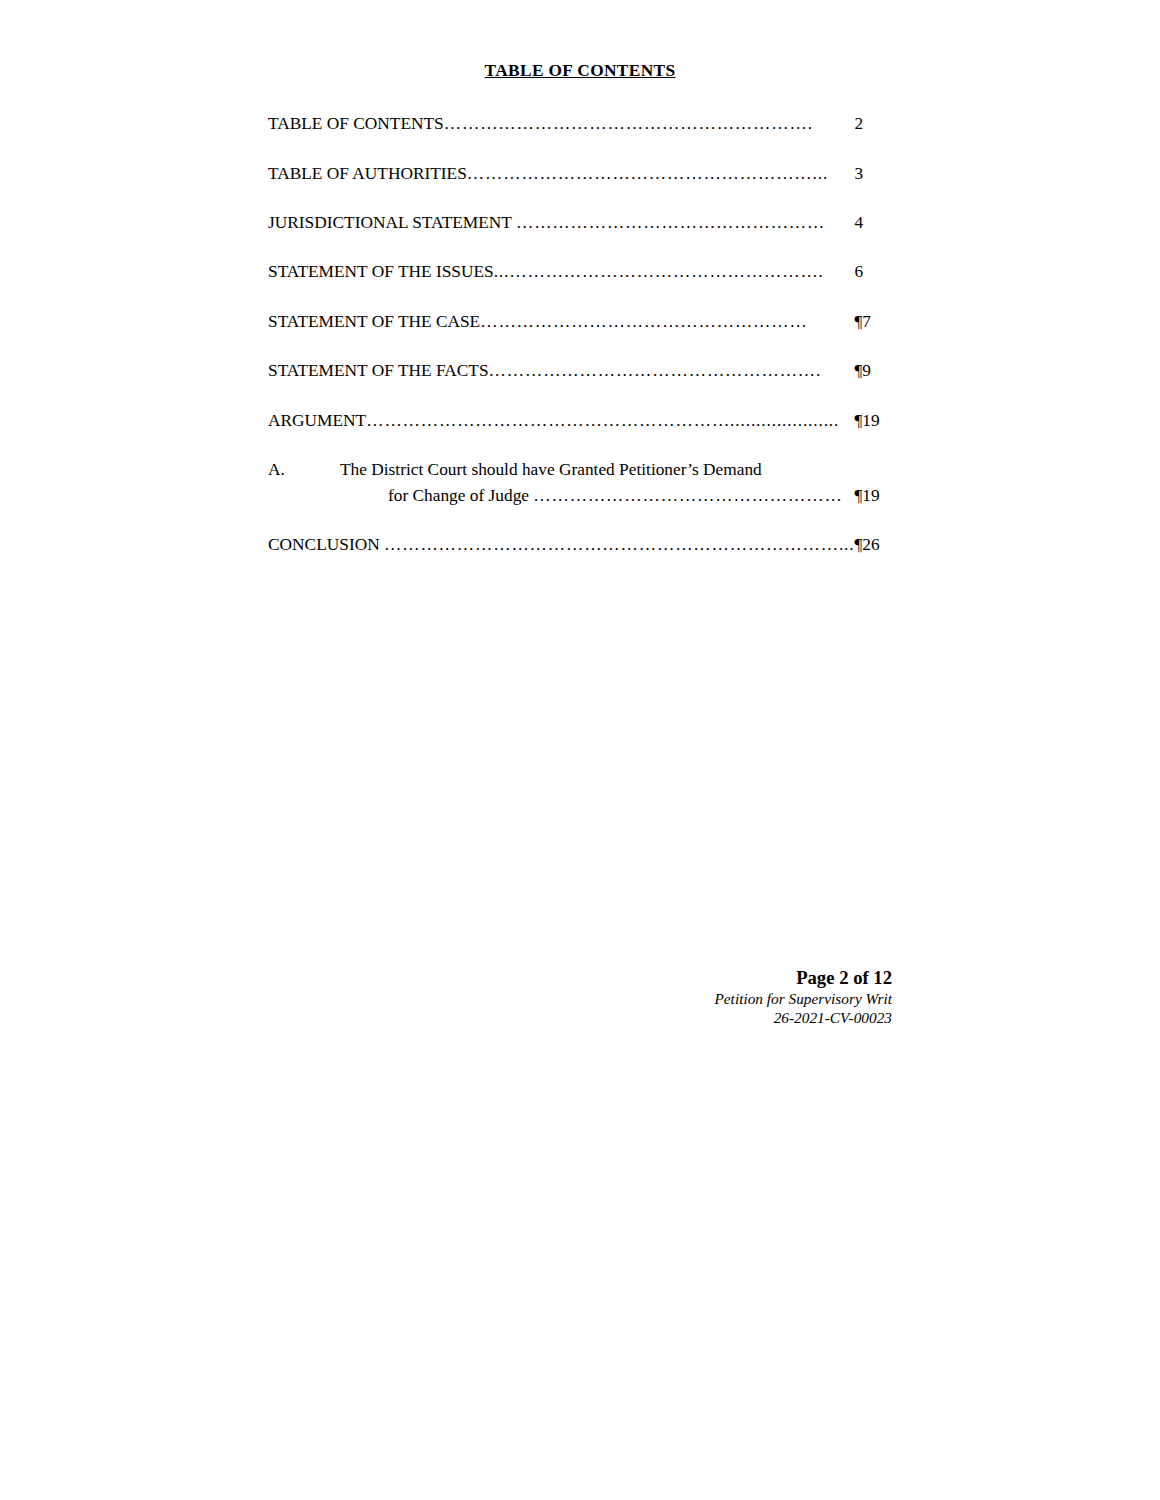TABLE OF CONTENTS
| TABLE OF CONTENTS ……………………………………………………. | 2 |
| TABLE OF AUTHORITIES …………………………………………………... | 3 |
| JURISDICTIONAL STATEMENT …………………………………………… | 4 |
| STATEMENT OF THE ISSUES ...……………………………………………. | 6 |
| STATEMENT OF THE CASE ……………………………………………… | ¶7 |
| STATEMENT OF THE FACTS ………………………………………………. | ¶9 |
| ARGUMENT ……………………………………………………..................... | ¶19 |
| A. The District Court should have Granted Petitioner’s Demand for Change of Judge …………………………………………… | ¶19 |
| CONCLUSION …………………………………………………………………... | ¶26 |
Page 2 of 12
Petition for Supervisory Writ
26-2021-CV-00023